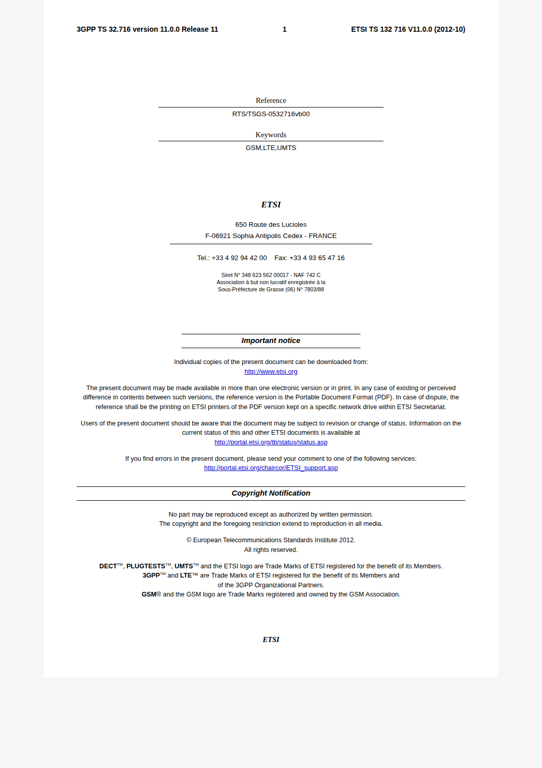3GPP TS 32.716 version 11.0.0 Release 11 1 ETSI TS 132 716 V11.0.0 (2012-10)
Reference
RTS/TSGS-0532716vb00
Keywords
GSM,LTE,UMTS
ETSI
650 Route des Lucioles
F-06921 Sophia Antipolis Cedex - FRANCE
Tel.: +33 4 92 94 42 00 Fax: +33 4 93 65 47 16
Siret N° 348 623 562 00017 - NAF 742 C
Association à but non lucratif enregistrée à la
Sous-Préfecture de Grasse (06) N° 7803/88
Important notice
Individual copies of the present document can be downloaded from:
http://www.etsi.org
The present document may be made available in more than one electronic version or in print. In any case of existing or perceived difference in contents between such versions, the reference version is the Portable Document Format (PDF). In case of dispute, the reference shall be the printing on ETSI printers of the PDF version kept on a specific network drive within ETSI Secretariat.
Users of the present document should be aware that the document may be subject to revision or change of status. Information on the current status of this and other ETSI documents is available at
http://portal.etsi.org/tb/status/status.asp
If you find errors in the present document, please send your comment to one of the following services:
http://portal.etsi.org/chaircor/ETSI_support.asp
Copyright Notification
No part may be reproduced except as authorized by written permission.
The copyright and the foregoing restriction extend to reproduction in all media.
© European Telecommunications Standards Institute 2012.
All rights reserved.
DECTTM, PLUGTESTSTM, UMTSTM and the ETSI logo are Trade Marks of ETSI registered for the benefit of its Members.
3GPPTM and LTE™ are Trade Marks of ETSI registered for the benefit of its Members and
of the 3GPP Organizational Partners.
GSM® and the GSM logo are Trade Marks registered and owned by the GSM Association.
ETSI